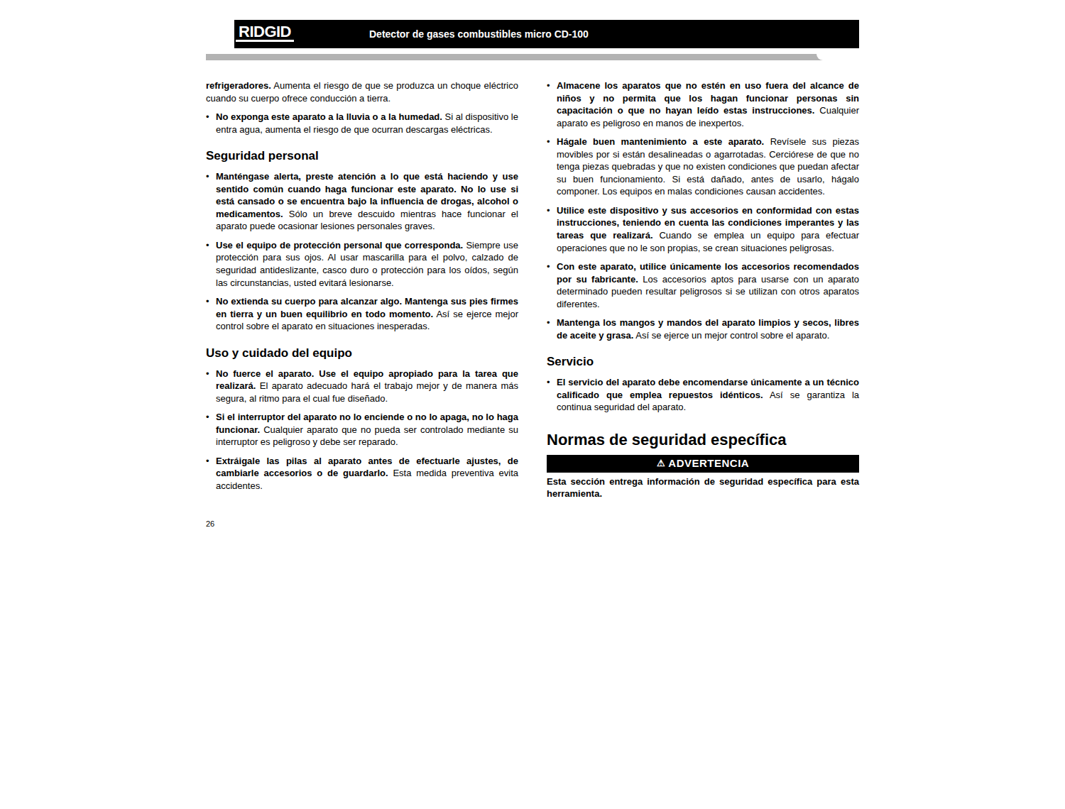RIDGID
Detector de gases combustibles micro CD-100
refrigeradores. Aumenta el riesgo de que se produzca un choque eléctrico cuando su cuerpo ofrece conducción a tierra.
No exponga este aparato a la lluvia o a la humedad. Si al dispositivo le entra agua, aumenta el riesgo de que ocurran descargas eléctricas.
Seguridad personal
Manténgase alerta, preste atención a lo que está haciendo y use sentido común cuando haga funcionar este aparato. No lo use si está cansado o se encuentra bajo la influencia de drogas, alcohol o medicamentos. Sólo un breve descuido mientras hace funcionar el aparato puede ocasionar lesiones personales graves.
Use el equipo de protección personal que corresponda. Siempre use protección para sus ojos. Al usar mascarilla para el polvo, calzado de seguridad antideslizante, casco duro o protección para los oídos, según las circunstancias, usted evitará lesionarse.
No extienda su cuerpo para alcanzar algo. Mantenga sus pies firmes en tierra y un buen equilibrio en todo momento. Así se ejerce mejor control sobre el aparato en situaciones inesperadas.
Uso y cuidado del equipo
No fuerce el aparato. Use el equipo apropiado para la tarea que realizará. El aparato adecuado hará el trabajo mejor y de manera más segura, al ritmo para el cual fue diseñado.
Si el interruptor del aparato no lo enciende o no lo apaga, no lo haga funcionar. Cualquier aparato que no pueda ser controlado mediante su interruptor es peligroso y debe ser reparado.
Extráigale las pilas al aparato antes de efectuarle ajustes, de cambiarle accesorios o de guardarlo. Esta medida preventiva evita accidentes.
Almacene los aparatos que no estén en uso fuera del alcance de niños y no permita que los hagan funcionar personas sin capacitación o que no hayan leído estas instrucciones. Cualquier aparato es peligroso en manos de inexpertos.
Hágale buen mantenimiento a este aparato. Revísele sus piezas movibles por si están desalineadas o agarrotadas. Cerciórese de que no tenga piezas quebradas y que no existen condiciones que puedan afectar su buen funcionamiento. Si está dañado, antes de usarlo, hágalo componer. Los equipos en malas condiciones causan accidentes.
Utilice este dispositivo y sus accesorios en conformidad con estas instrucciones, teniendo en cuenta las condiciones imperantes y las tareas que realizará. Cuando se emplea un equipo para efectuar operaciones que no le son propias, se crean situaciones peligrosas.
Con este aparato, utilice únicamente los accesorios recomendados por su fabricante. Los accesorios aptos para usarse con un aparato determinado pueden resultar peligrosos si se utilizan con otros aparatos diferentes.
Mantenga los mangos y mandos del aparato limpios y secos, libres de aceite y grasa. Así se ejerce un mejor control sobre el aparato.
Servicio
El servicio del aparato debe encomendarse únicamente a un técnico calificado que emplea repuestos idénticos. Así se garantiza la continua seguridad del aparato.
Normas de seguridad específica
⚠ADVERTENCIA
Esta sección entrega información de seguridad específica para esta herramienta.
26